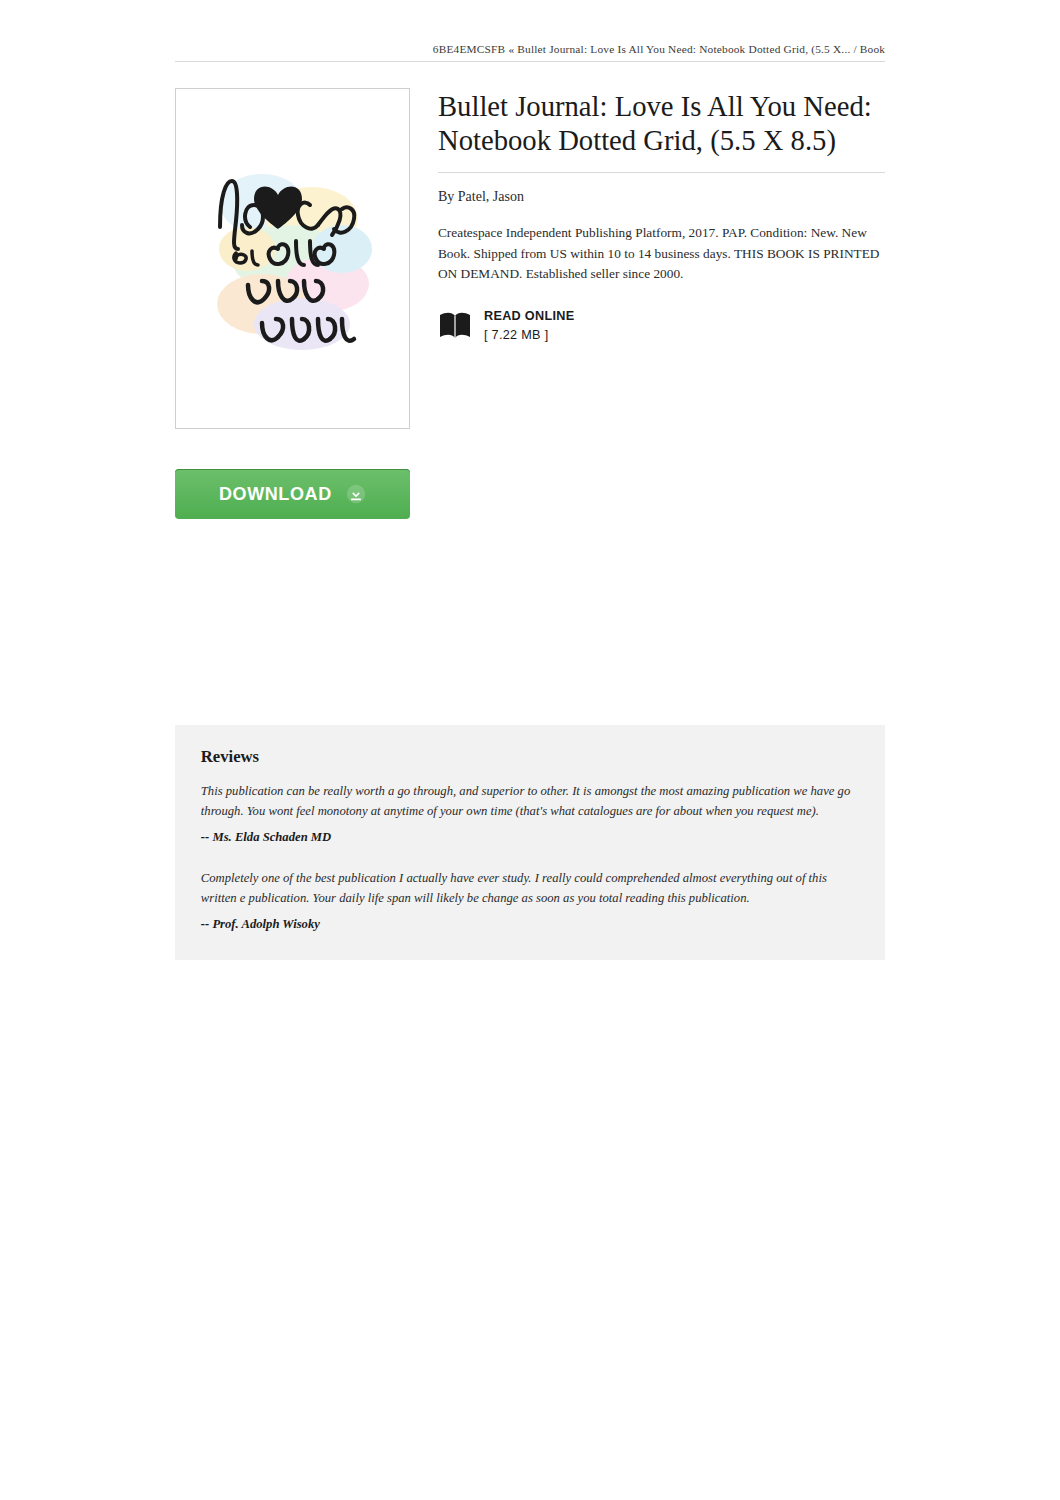6BE4EMCSFB « Bullet Journal: Love Is All You Need: Notebook Dotted Grid, (5.5 X... / Book
DOWNLOAD
Bullet Journal: Love Is All You Need: Notebook Dotted Grid, (5.5 X 8.5)
By Patel, Jason
Createspace Independent Publishing Platform, 2017. PAP. Condition: New. New Book. Shipped from US within 10 to 14 business days. THIS BOOK IS PRINTED ON DEMAND. Established seller since 2000.
READ ONLINE
[ 7.22 MB ]
Reviews
This publication can be really worth a go through, and superior to other. It is amongst the most amazing publication we have go through. You wont feel monotony at anytime of your own time (that's what catalogues are for about when you request me).
-- Ms. Elda Schaden MD
Completely one of the best publication I actually have ever study. I really could comprehended almost everything out of this written e publication. Your daily life span will likely be change as soon as you total reading this publication.
-- Prof. Adolph Wisoky